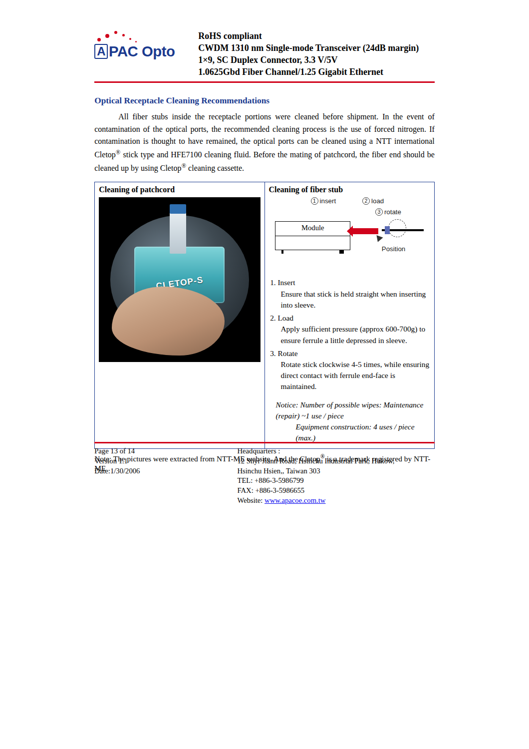APAC Opto
RoHS compliant
CWDM 1310 nm Single-mode Transceiver (24dB margin)
1×9, SC Duplex Connector, 3.3 V/5V
1.0625Gbd Fiber Channel/1.25 Gigabit Ethernet
Optical Receptacle Cleaning Recommendations
All fiber stubs inside the receptacle portions were cleaned before shipment. In the event of contamination of the optical ports, the recommended cleaning process is the use of forced nitrogen. If contamination is thought to have remained, the optical ports can be cleaned using a NTT international Cletop® stick type and HFE7100 cleaning fluid. Before the mating of patchcord, the fiber end should be cleaned up by using Cletop® cleaning cassette.
| Cleaning of patchcord CLETOP-S | Cleaning of fiber stub 1 insert 2 load 3 rotate Position Module Insert Ensure that stick is held straight when inserting into sleeve. Load Apply sufficient pressure (approx 600-700g) to ensure ferrule a little depressed in sleeve. Rotate Rotate stick clockwise 4-5 times, while ensuring direct contact with ferrule end-face is maintained. Notice: Number of possible wipes: Maintenance (repair) ~1 use / piece Equipment construction: 4 uses / piece (max.) |
Note: The pictures were extracted from NTT-ME website. And the Cletop® is a trademark registered by NTT-ME
Page 13 of 14
Version 1.1
Date:1/30/2006
Headquarters :
12 Shyr Jiann Road, Hsinchu Industrial Park, Hukow,
Hsinchu Hsien,, Taiwan 303
TEL: +886-3-5986799
FAX: +886-3-5986655
Website: www.apacoe.com.tw